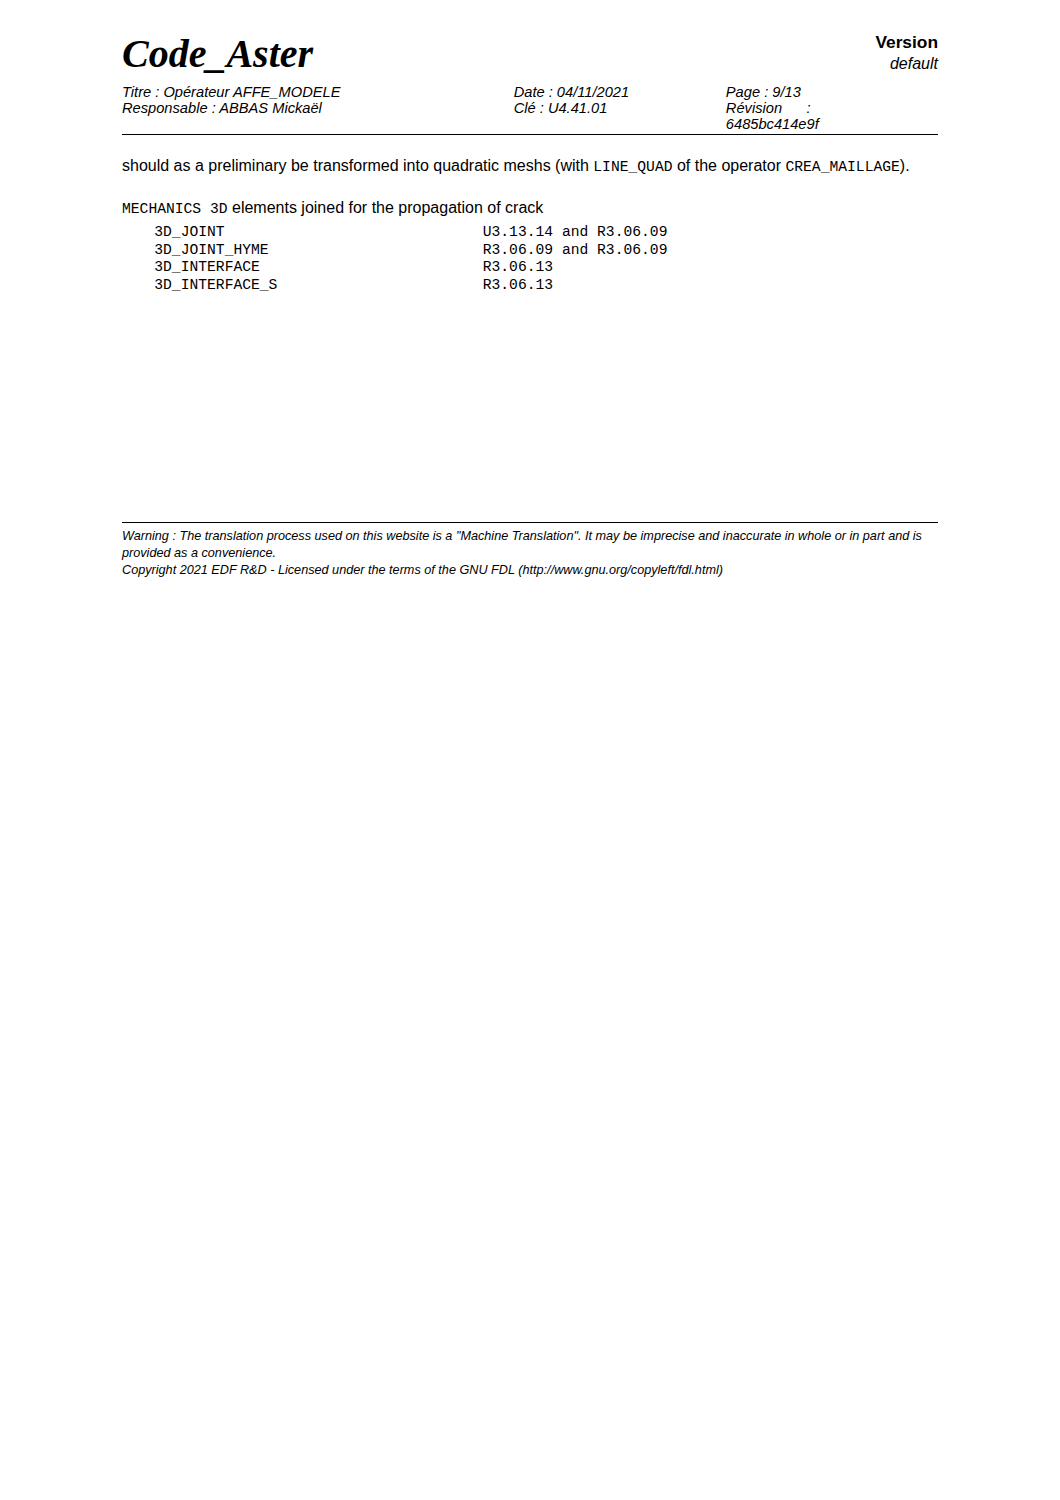Version
default
Code_Aster
| Titre : Opérateur AFFE_MODELE | Date : 04/11/2021 | Page : 9/13 |
| Responsable : ABBAS Mickaël | Clé : U4.41.01 | Révision : 6485bc414e9f |
should as a preliminary be transformed into quadratic meshs (with LINE_QUAD of the operator CREA_MAILLAGE).
MECHANICS 3D elements joined for the propagation of crack
| 3D_JOINT | U3.13.14 and R3.06.09 |
| 3D_JOINT_HYME | R3.06.09 and R3.06.09 |
| 3D_INTERFACE | R3.06.13 |
| 3D_INTERFACE_S | R3.06.13 |
Warning : The translation process used on this website is a "Machine Translation". It may be imprecise and inaccurate in whole or in part and is provided as a convenience.
Copyright 2021 EDF R&D - Licensed under the terms of the GNU FDL (http://www.gnu.org/copyleft/fdl.html)